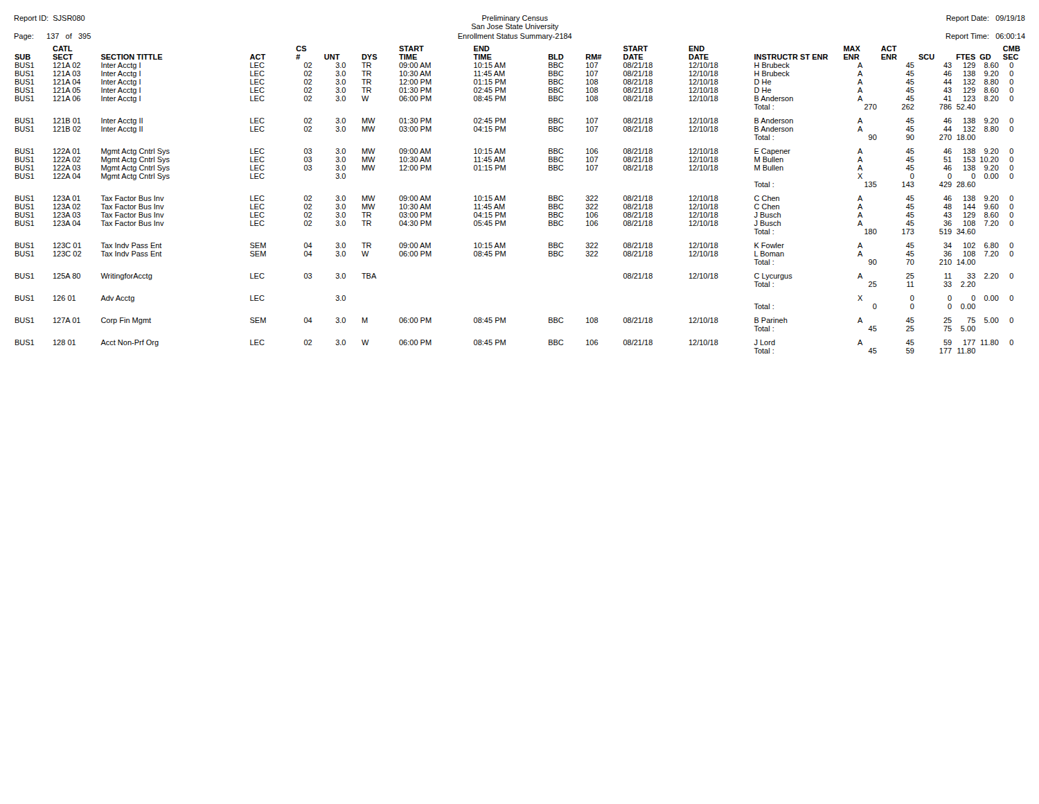| Report ID: SJSR080 | Preliminary Census San Jose State University | Report Date: 09/19/18 |
| Page: 137 of 395 | Enrollment Status Summary-2184 | Report Time: 06:00:14 |
| SUB | CATL SECT | SECTION TITTLE | ACT | CS # | UNT | DYS | START TIME | END TIME | BLD | RM# | START DATE | END DATE | INSTRUCTR ST ENR | MAX ENR | ACT ENR | SCU | FTES | GD | CMB SEC |
| --- | --- | --- | --- | --- | --- | --- | --- | --- | --- | --- | --- | --- | --- | --- | --- | --- | --- | --- | --- |
| BUS1 | 121A 02 | Inter Acctg I | LEC | 02 | 3.0 | TR | 09:00 AM | 10:15 AM | BBC | 107 | 08/21/18 | 12/10/18 | H Brubeck | A | 45 | 43 | 129 | 8.60 | 0 | |
| BUS1 | 121A 03 | Inter Acctg I | LEC | 02 | 3.0 | TR | 10:30 AM | 11:45 AM | BBC | 107 | 08/21/18 | 12/10/18 | H Brubeck | A | 45 | 46 | 138 | 9.20 | 0 | |
| BUS1 | 121A 04 | Inter Acctg I | LEC | 02 | 3.0 | TR | 12:00 PM | 01:15 PM | BBC | 108 | 08/21/18 | 12/10/18 | D He | A | 45 | 44 | 132 | 8.80 | 0 | |
| BUS1 | 121A 05 | Inter Acctg I | LEC | 02 | 3.0 | TR | 01:30 PM | 02:45 PM | BBC | 108 | 08/21/18 | 12/10/18 | D He | A | 45 | 43 | 129 | 8.60 | 0 | |
| BUS1 | 121A 06 | Inter Acctg I | LEC | 02 | 3.0 | W | 06:00 PM | 08:45 PM | BBC | 108 | 08/21/18 | 12/10/18 | B Anderson | A | 45 | 41 | 123 | 8.20 | 0 | |
| | Total : | 270 | 262 | 786 | 52.40 | | |
| BUS1 | 121B 01 | Inter Acctg II | LEC | 02 | 3.0 | MW | 01:30 PM | 02:45 PM | BBC | 107 | 08/21/18 | 12/10/18 | B Anderson | A | 45 | 46 | 138 | 9.20 | 0 | |
| BUS1 | 121B 02 | Inter Acctg II | LEC | 02 | 3.0 | MW | 03:00 PM | 04:15 PM | BBC | 107 | 08/21/18 | 12/10/18 | B Anderson | A | 45 | 44 | 132 | 8.80 | 0 | |
| | Total : | 90 | 90 | 270 | 18.00 | | |
| BUS1 | 122A 01 | Mgmt Actg Cntrl Sys | LEC | 03 | 3.0 | MW | 09:00 AM | 10:15 AM | BBC | 106 | 08/21/18 | 12/10/18 | E Capener | A | 45 | 46 | 138 | 9.20 | 0 | |
| BUS1 | 122A 02 | Mgmt Actg Cntrl Sys | LEC | 03 | 3.0 | MW | 10:30 AM | 11:45 AM | BBC | 107 | 08/21/18 | 12/10/18 | M Bullen | A | 45 | 51 | 153 | 10.20 | 0 | |
| BUS1 | 122A 03 | Mgmt Actg Cntrl Sys | LEC | 03 | 3.0 | MW | 12:00 PM | 01:15 PM | BBC | 107 | 08/21/18 | 12/10/18 | M Bullen | A | 45 | 46 | 138 | 9.20 | 0 | |
| BUS1 | 122A 04 | Mgmt Actg Cntrl Sys | LEC | | 3.0 | | | | | | | | | X | 0 | 0 | 0 | 0.00 | 0 | |
| | Total : | 135 | 143 | 429 | 28.60 | | |
| BUS1 | 123A 01 | Tax Factor Bus Inv | LEC | 02 | 3.0 | MW | 09:00 AM | 10:15 AM | BBC | 322 | 08/21/18 | 12/10/18 | C Chen | A | 45 | 46 | 138 | 9.20 | 0 | |
| BUS1 | 123A 02 | Tax Factor Bus Inv | LEC | 02 | 3.0 | MW | 10:30 AM | 11:45 AM | BBC | 322 | 08/21/18 | 12/10/18 | C Chen | A | 45 | 48 | 144 | 9.60 | 0 | |
| BUS1 | 123A 03 | Tax Factor Bus Inv | LEC | 02 | 3.0 | TR | 03:00 PM | 04:15 PM | BBC | 106 | 08/21/18 | 12/10/18 | J Busch | A | 45 | 43 | 129 | 8.60 | 0 | |
| BUS1 | 123A 04 | Tax Factor Bus Inv | LEC | 02 | 3.0 | TR | 04:30 PM | 05:45 PM | BBC | 106 | 08/21/18 | 12/10/18 | J Busch | A | 45 | 36 | 108 | 7.20 | 0 | |
| | Total : | 180 | 173 | 519 | 34.60 | | |
| BUS1 | 123C 01 | Tax Indv Pass Ent | SEM | 04 | 3.0 | TR | 09:00 AM | 10:15 AM | BBC | 322 | 08/21/18 | 12/10/18 | K Fowler | A | 45 | 34 | 102 | 6.80 | 0 | |
| BUS1 | 123C 02 | Tax Indv Pass Ent | SEM | 04 | 3.0 | W | 06:00 PM | 08:45 PM | BBC | 322 | 08/21/18 | 12/10/18 | L Boman | A | 45 | 36 | 108 | 7.20 | 0 | |
| | Total : | 90 | 70 | 210 | 14.00 | | |
| BUS1 | 125A 80 | WritingforAcctg | LEC | 03 | 3.0 | TBA | | | | | 08/21/18 | 12/10/18 | C Lycurgus | A | 25 | 11 | 33 | 2.20 | 0 | |
| | Total : | 25 | 11 | 33 | 2.20 | | |
| BUS1 | 126 01 | Adv Acctg | LEC | | 3.0 | | | | | | | | | X | 0 | 0 | 0 | 0.00 | 0 | |
| | Total : | 0 | 0 | 0 | 0.00 | | |
| BUS1 | 127A 01 | Corp Fin Mgmt | SEM | 04 | 3.0 | M | 06:00 PM | 08:45 PM | BBC | 108 | 08/21/18 | 12/10/18 | B Parineh | A | 45 | 25 | 75 | 5.00 | 0 | |
| | Total : | 45 | 25 | 75 | 5.00 | | |
| BUS1 | 128 01 | Acct Non-Prf Org | LEC | 02 | 3.0 | W | 06:00 PM | 08:45 PM | BBC | 106 | 08/21/18 | 12/10/18 | J Lord | A | 45 | 59 | 177 | 11.80 | 0 | |
| | Total : | 45 | 59 | 177 | 11.80 | | |